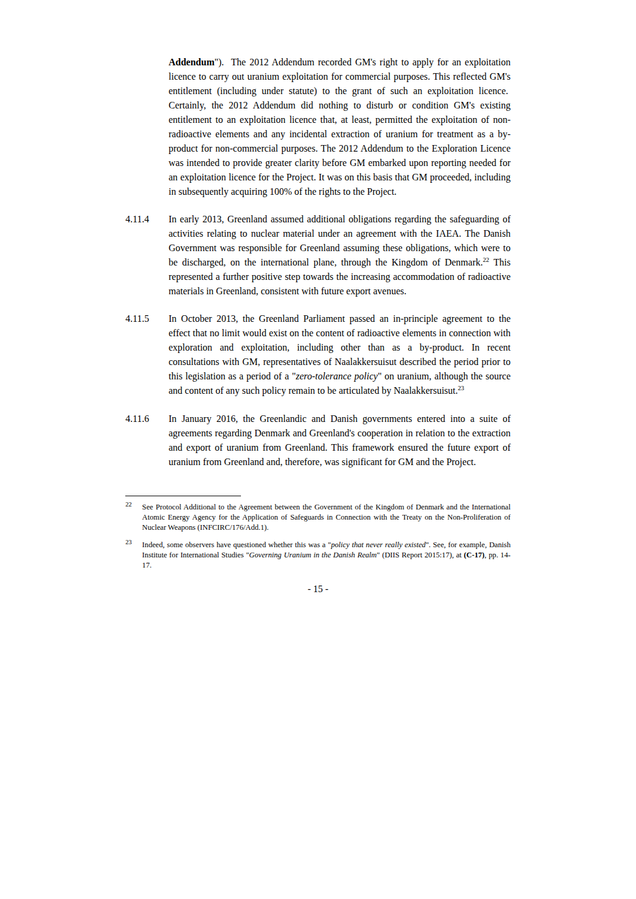Addendum"). The 2012 Addendum recorded GM's right to apply for an exploitation licence to carry out uranium exploitation for commercial purposes. This reflected GM's entitlement (including under statute) to the grant of such an exploitation licence. Certainly, the 2012 Addendum did nothing to disturb or condition GM's existing entitlement to an exploitation licence that, at least, permitted the exploitation of non-radioactive elements and any incidental extraction of uranium for treatment as a by-product for non-commercial purposes. The 2012 Addendum to the Exploration Licence was intended to provide greater clarity before GM embarked upon reporting needed for an exploitation licence for the Project. It was on this basis that GM proceeded, including in subsequently acquiring 100% of the rights to the Project.
4.11.4
In early 2013, Greenland assumed additional obligations regarding the safeguarding of activities relating to nuclear material under an agreement with the IAEA. The Danish Government was responsible for Greenland assuming these obligations, which were to be discharged, on the international plane, through the Kingdom of Denmark.22 This represented a further positive step towards the increasing accommodation of radioactive materials in Greenland, consistent with future export avenues.
4.11.5
In October 2013, the Greenland Parliament passed an in-principle agreement to the effect that no limit would exist on the content of radioactive elements in connection with exploration and exploitation, including other than as a by-product. In recent consultations with GM, representatives of Naalakkersuisut described the period prior to this legislation as a period of a "zero-tolerance policy" on uranium, although the source and content of any such policy remain to be articulated by Naalakkersuisut.23
4.11.6
In January 2016, the Greenlandic and Danish governments entered into a suite of agreements regarding Denmark and Greenland's cooperation in relation to the extraction and export of uranium from Greenland. This framework ensured the future export of uranium from Greenland and, therefore, was significant for GM and the Project.
22
See Protocol Additional to the Agreement between the Government of the Kingdom of Denmark and the International Atomic Energy Agency for the Application of Safeguards in Connection with the Treaty on the Non-Proliferation of Nuclear Weapons (INFCIRC/176/Add.1).
23
Indeed, some observers have questioned whether this was a "policy that never really existed". See, for example, Danish Institute for International Studies "Governing Uranium in the Danish Realm" (DIIS Report 2015:17), at (C-17), pp. 14-17.
- 15 -